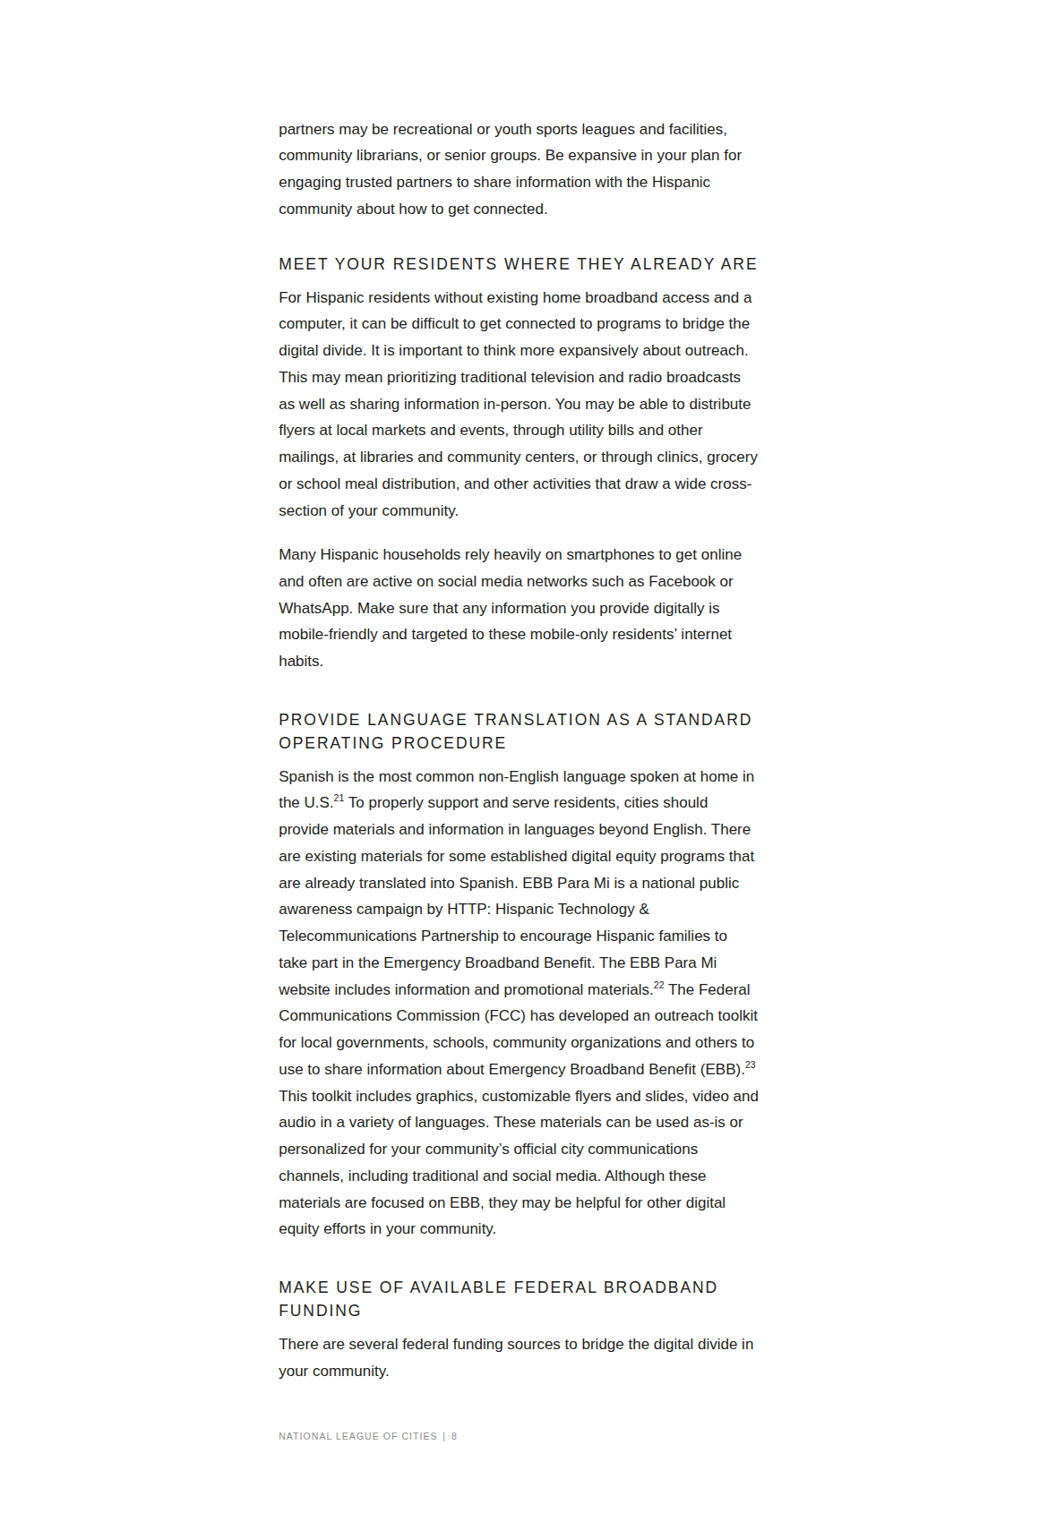partners may be recreational or youth sports leagues and facilities, community librarians, or senior groups. Be expansive in your plan for engaging trusted partners to share information with the Hispanic community about how to get connected.
Meet Your Residents Where They Already Are
For Hispanic residents without existing home broadband access and a computer, it can be difficult to get connected to programs to bridge the digital divide. It is important to think more expansively about outreach. This may mean prioritizing traditional television and radio broadcasts as well as sharing information in-person. You may be able to distribute flyers at local markets and events, through utility bills and other mailings, at libraries and community centers, or through clinics, grocery or school meal distribution, and other activities that draw a wide cross-section of your community.
Many Hispanic households rely heavily on smartphones to get online and often are active on social media networks such as Facebook or WhatsApp. Make sure that any information you provide digitally is mobile-friendly and targeted to these mobile-only residents’ internet habits.
Provide Language Translation as a Standard
Operating Procedure
Spanish is the most common non-English language spoken at home in the U.S.21 To properly support and serve residents, cities should provide materials and information in languages beyond English. There are existing materials for some established digital equity programs that are already translated into Spanish. EBB Para Mi is a national public awareness campaign by HTTP: Hispanic Technology & Telecommunications Partnership to encourage Hispanic families to take part in the Emergency Broadband Benefit. The EBB Para Mi website includes information and promotional materials.22 The Federal Communications Commission (FCC) has developed an outreach toolkit for local governments, schools, community organizations and others to use to share information about Emergency Broadband Benefit (EBB).23 This toolkit includes graphics, customizable flyers and slides, video and audio in a variety of languages. These materials can be used as-is or personalized for your community’s official city communications channels, including traditional and social media. Although these materials are focused on EBB, they may be helpful for other digital equity efforts in your community.
Make Use of Available Federal Broadband Funding
There are several federal funding sources to bridge the digital divide in your community.
National League of Cities|8